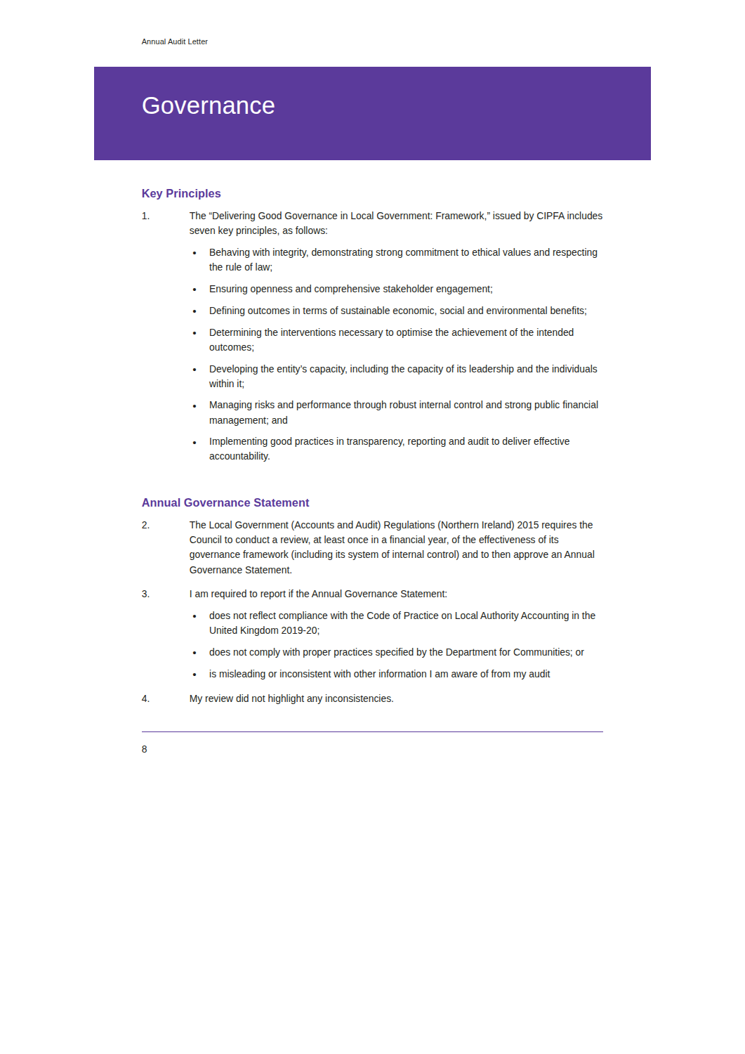Annual Audit Letter
Governance
Key Principles
1.
The “Delivering Good Governance in Local Government: Framework,” issued by CIPFA includes seven key principles, as follows:
Behaving with integrity, demonstrating strong commitment to ethical values and respecting the rule of law;
Ensuring openness and comprehensive stakeholder engagement;
Defining outcomes in terms of sustainable economic, social and environmental benefits;
Determining the interventions necessary to optimise the achievement of the intended outcomes;
Developing the entity’s capacity, including the capacity of its leadership and the individuals within it;
Managing risks and performance through robust internal control and strong public financial management; and
Implementing good practices in transparency, reporting and audit to deliver effective accountability.
Annual Governance Statement
2.
The Local Government (Accounts and Audit) Regulations (Northern Ireland) 2015 requires the Council to conduct a review, at least once in a financial year, of the effectiveness of its governance framework (including its system of internal control) and to then approve an Annual Governance Statement.
3.
I am required to report if the Annual Governance Statement:
does not reflect compliance with the Code of Practice on Local Authority Accounting in the United Kingdom 2019-20;
does not comply with proper practices specified by the Department for Communities; or
is misleading or inconsistent with other information I am aware of from my audit
4.
My review did not highlight any inconsistencies.
8